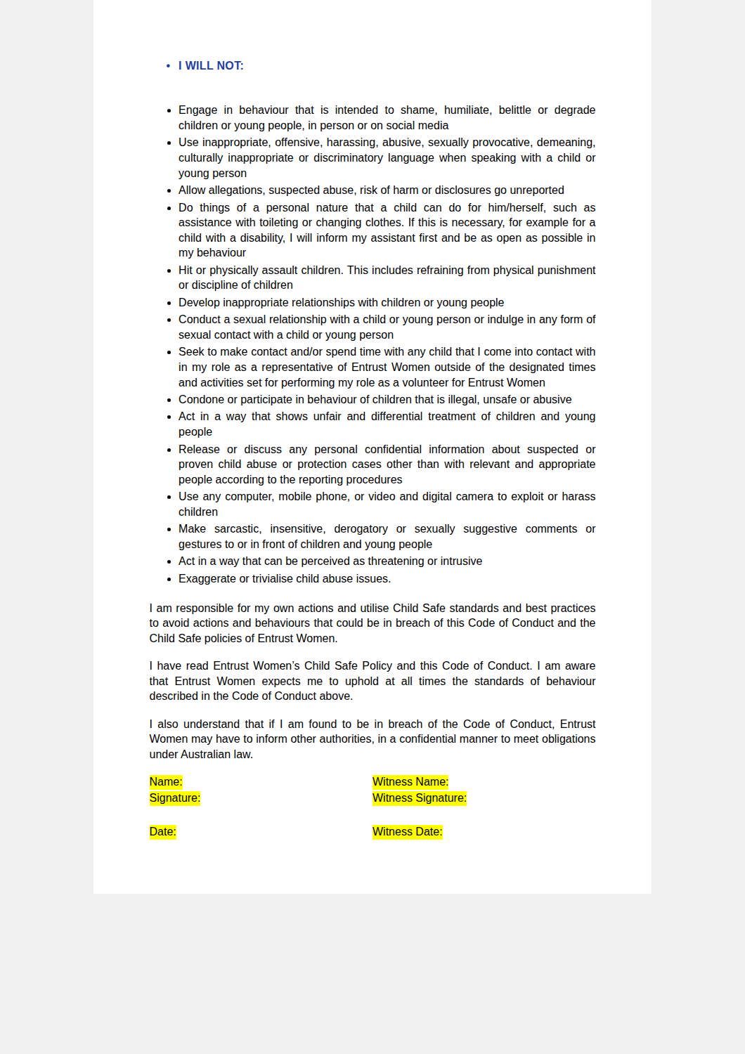I WILL NOT:
Engage in behaviour that is intended to shame, humiliate, belittle or degrade children or young people, in person or on social media
Use inappropriate, offensive, harassing, abusive, sexually provocative, demeaning, culturally inappropriate or discriminatory language when speaking with a child or young person
Allow allegations, suspected abuse, risk of harm or disclosures go unreported
Do things of a personal nature that a child can do for him/herself, such as assistance with toileting or changing clothes. If this is necessary, for example for a child with a disability, I will inform my assistant first and be as open as possible in my behaviour
Hit or physically assault children. This includes refraining from physical punishment or discipline of children
Develop inappropriate relationships with children or young people
Conduct a sexual relationship with a child or young person or indulge in any form of sexual contact with a child or young person
Seek to make contact and/or spend time with any child that I come into contact with in my role as a representative of Entrust Women outside of the designated times and activities set for performing my role as a volunteer for Entrust Women
Condone or participate in behaviour of children that is illegal, unsafe or abusive
Act in a way that shows unfair and differential treatment of children and young people
Release or discuss any personal confidential information about suspected or proven child abuse or protection cases other than with relevant and appropriate people according to the reporting procedures
Use any computer, mobile phone, or video and digital camera to exploit or harass children
Make sarcastic, insensitive, derogatory or sexually suggestive comments or gestures to or in front of children and young people
Act in a way that can be perceived as threatening or intrusive
Exaggerate or trivialise child abuse issues.
I am responsible for my own actions and utilise Child Safe standards and best practices to avoid actions and behaviours that could be in breach of this Code of Conduct and the Child Safe policies of Entrust Women.
I have read Entrust Women’s Child Safe Policy and this Code of Conduct. I am aware that Entrust Women expects me to uphold at all times the standards of behaviour described in the Code of Conduct above.
I also understand that if I am found to be in breach of the Code of Conduct, Entrust Women may have to inform other authorities, in a confidential manner to meet obligations under Australian law.
| Name: | Witness Name: |
| Signature: | Witness Signature: |
| Date: | Witness Date: |